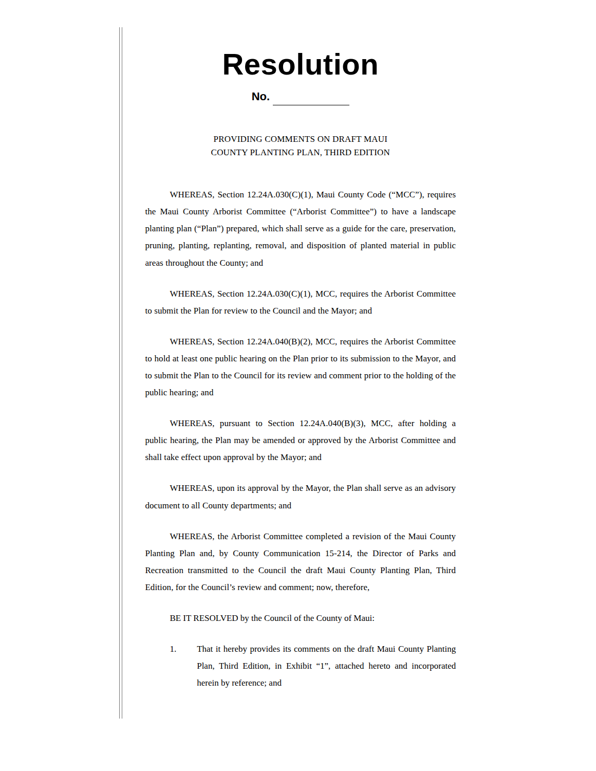Resolution
No.
PROVIDING COMMENTS ON DRAFT MAUI
COUNTY PLANTING PLAN, THIRD EDITION
WHEREAS, Section 12.24A.030(C)(1), Maui County Code (“MCC”), requires the Maui County Arborist Committee (“Arborist Committee”) to have a landscape planting plan (“Plan”) prepared, which shall serve as a guide for the care, preservation, pruning, planting, replanting, removal, and disposition of planted material in public areas throughout the County; and
WHEREAS, Section 12.24A.030(C)(1), MCC, requires the Arborist Committee to submit the Plan for review to the Council and the Mayor; and
WHEREAS, Section 12.24A.040(B)(2), MCC, requires the Arborist Committee to hold at least one public hearing on the Plan prior to its submission to the Mayor, and to submit the Plan to the Council for its review and comment prior to the holding of the public hearing; and
WHEREAS, pursuant to Section 12.24A.040(B)(3), MCC, after holding a public hearing, the Plan may be amended or approved by the Arborist Committee and shall take effect upon approval by the Mayor; and
WHEREAS, upon its approval by the Mayor, the Plan shall serve as an advisory document to all County departments; and
WHEREAS, the Arborist Committee completed a revision of the Maui County Planting Plan and, by County Communication 15-214, the Director of Parks and Recreation transmitted to the Council the draft Maui County Planting Plan, Third Edition, for the Council’s review and comment; now, therefore,
BE IT RESOLVED by the Council of the County of Maui:
1.
That it hereby provides its comments on the draft Maui County Planting Plan, Third Edition, in Exhibit “1”, attached hereto and incorporated herein by reference; and